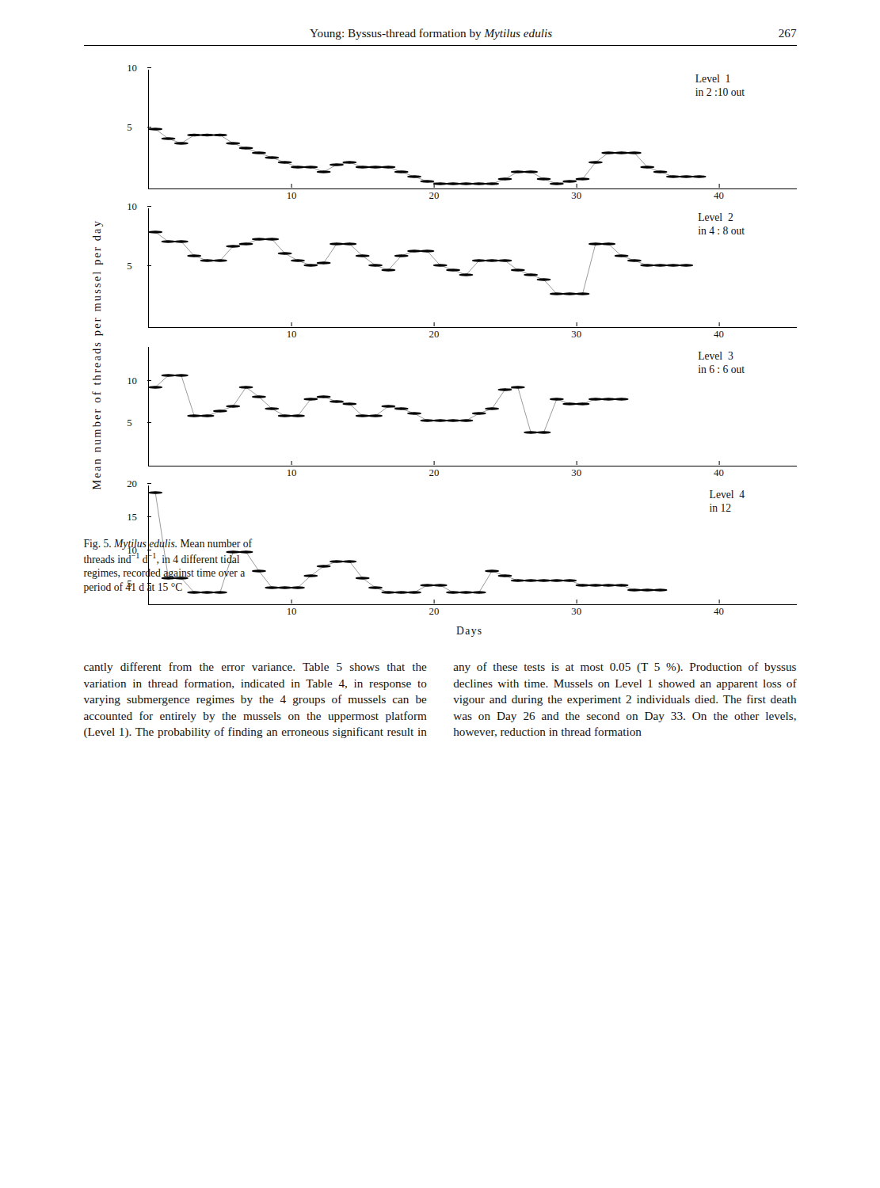Young: Byssus-thread formation by Mytilus edulis 267
Mean number of threads per mussel per day
Level 1
in 2 :10 out 10 5 10 20 30 40
Level 2
in 4 : 8 out 10 5 10 20 30 40
Level 3
in 6 : 6 out 10 5 10 20 30 40
Level 4
in 12 20 15 10 5 10 20 30 40
Days
Fig. 5. Mytilus edulis. Mean number of threads ind−1 d−1, in 4 different tidal regimes, recorded against time over a period of 41 d at 15 °C
cantly different from the error variance. Table 5 shows that the variation in thread formation, indicated in Table 4, in response to varying submergence regimes by the 4 groups of mussels can be accounted for entirely by the mussels on the uppermost platform (Level 1). The probability of finding an erroneous significant result in any of these tests is at most 0.05 (T 5 %). Production of byssus declines with time. Mussels on Level 1 showed an apparent loss of vigour and during the experiment 2 individuals died. The first death was on Day 26 and the second on Day 33. On the other levels, however, reduction in thread formation